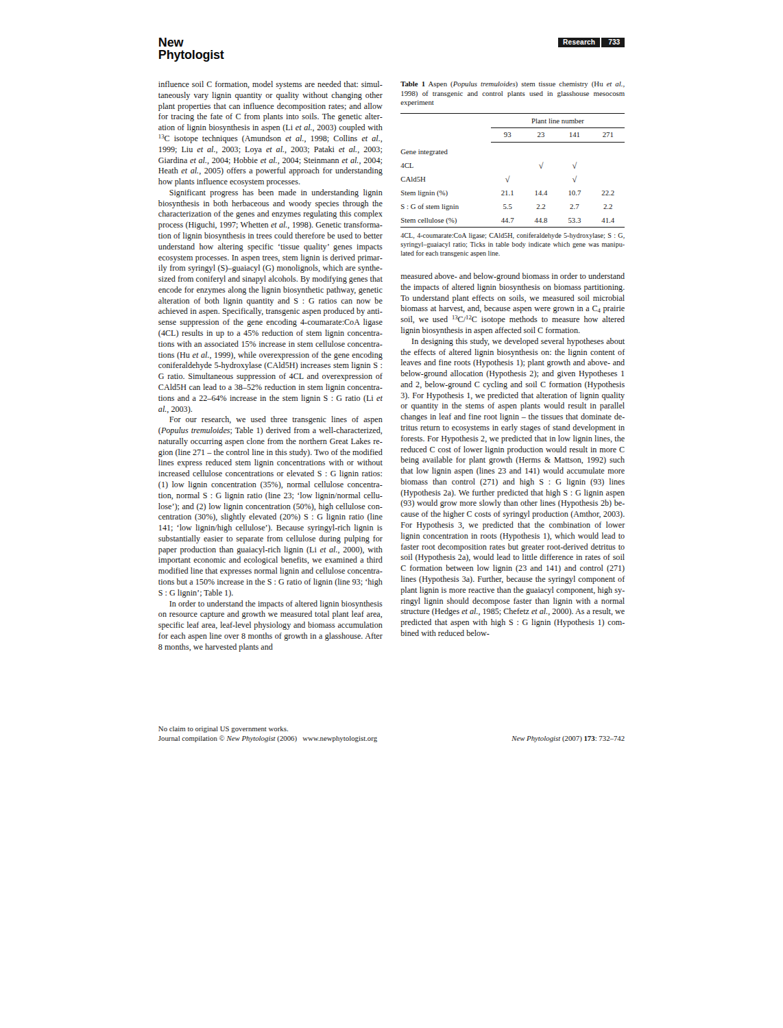New Phytologist
Research
733
influence soil C formation, model systems are needed that: simultaneously vary lignin quantity or quality without changing other plant properties that can influence decomposition rates; and allow for tracing the fate of C from plants into soils. The genetic alteration of lignin biosynthesis in aspen (Li et al., 2003) coupled with 13C isotope techniques (Amundson et al., 1998; Collins et al., 1999; Liu et al., 2003; Loya et al., 2003; Pataki et al., 2003; Giardina et al., 2004; Hobbie et al., 2004; Steinmann et al., 2004; Heath et al., 2005) offers a powerful approach for understanding how plants influence ecosystem processes.
Significant progress has been made in understanding lignin biosynthesis in both herbaceous and woody species through the characterization of the genes and enzymes regulating this complex process (Higuchi, 1997; Whetten et al., 1998). Genetic transformation of lignin biosynthesis in trees could therefore be used to better understand how altering specific ‘tissue quality’ genes impacts ecosystem processes. In aspen trees, stem lignin is derived primarily from syringyl (S)–guaiacyl (G) monolignols, which are synthesized from coniferyl and sinapyl alcohols. By modifying genes that encode for enzymes along the lignin biosynthetic pathway, genetic alteration of both lignin quantity and S : G ratios can now be achieved in aspen. Specifically, transgenic aspen produced by antisense suppression of the gene encoding 4-coumarate:CoA ligase (4CL) results in up to a 45% reduction of stem lignin concentrations with an associated 15% increase in stem cellulose concentrations (Hu et al., 1999), while overexpression of the gene encoding coniferaldehyde 5-hydroxylase (CAld5H) increases stem lignin S : G ratio. Simultaneous suppression of 4CL and overexpression of CAld5H can lead to a 38–52% reduction in stem lignin concentrations and a 22–64% increase in the stem lignin S : G ratio (Li et al., 2003).
For our research, we used three transgenic lines of aspen (Populus tremuloides; Table 1) derived from a well-characterized, naturally occurring aspen clone from the northern Great Lakes region (line 271 – the control line in this study). Two of the modified lines express reduced stem lignin concentrations with or without increased cellulose concentrations or elevated S : G lignin ratios: (1) low lignin concentration (35%), normal cellulose concentration, normal S : G lignin ratio (line 23; ‘low lignin/normal cellulose’); and (2) low lignin concentration (50%), high cellulose concentration (30%), slightly elevated (20%) S : G lignin ratio (line 141; ‘low lignin/high cellulose’). Because syringyl-rich lignin is substantially easier to separate from cellulose during pulping for paper production than guaiacyl-rich lignin (Li et al., 2000), with important economic and ecological benefits, we examined a third modified line that expresses normal lignin and cellulose concentrations but a 150% increase in the S : G ratio of lignin (line 93; ‘high S : G lignin’; Table 1).
In order to understand the impacts of altered lignin biosynthesis on resource capture and growth we measured total plant leaf area, specific leaf area, leaf-level physiology and biomass accumulation for each aspen line over 8 months of growth in a glasshouse. After 8 months, we harvested plants and
Table 1 Aspen (Populus tremuloides) stem tissue chemistry (Hu et al., 1998) of transgenic and control plants used in glasshouse mesocosm experiment
| | Plant line number |
| | 93 | 23 | 141 | 271 |
| Gene integrated | | | | |
| 4CL | | √ | √ | |
| CAld5H | √ | | √ | |
| Stem lignin (%) | 21.1 | 14.4 | 10.7 | 22.2 |
| S : G of stem lignin | 5.5 | 2.2 | 2.7 | 2.2 |
| Stem cellulose (%) | 44.7 | 44.8 | 53.3 | 41.4 |
4CL, 4-coumarate:CoA ligase; CAld5H, coniferaldehyde 5-hydroxylase; S : G, syringyl–guaiacyl ratio; Ticks in table body indicate which gene was manipulated for each transgenic aspen line.
measured above- and below-ground biomass in order to understand the impacts of altered lignin biosynthesis on biomass partitioning. To understand plant effects on soils, we measured soil microbial biomass at harvest, and, because aspen were grown in a C4 prairie soil, we used 13C/12C isotope methods to measure how altered lignin biosynthesis in aspen affected soil C formation.
In designing this study, we developed several hypotheses about the effects of altered lignin biosynthesis on: the lignin content of leaves and fine roots (Hypothesis 1); plant growth and above- and below-ground allocation (Hypothesis 2); and given Hypotheses 1 and 2, below-ground C cycling and soil C formation (Hypothesis 3). For Hypothesis 1, we predicted that alteration of lignin quality or quantity in the stems of aspen plants would result in parallel changes in leaf and fine root lignin – the tissues that dominate detritus return to ecosystems in early stages of stand development in forests. For Hypothesis 2, we predicted that in low lignin lines, the reduced C cost of lower lignin production would result in more C being available for plant growth (Herms & Mattson, 1992) such that low lignin aspen (lines 23 and 141) would accumulate more biomass than control (271) and high S : G lignin (93) lines (Hypothesis 2a). We further predicted that high S : G lignin aspen (93) would grow more slowly than other lines (Hypothesis 2b) because of the higher C costs of syringyl production (Amthor, 2003). For Hypothesis 3, we predicted that the combination of lower lignin concentration in roots (Hypothesis 1), which would lead to faster root decomposition rates but greater root-derived detritus to soil (Hypothesis 2a), would lead to little difference in rates of soil C formation between low lignin (23 and 141) and control (271) lines (Hypothesis 3a). Further, because the syringyl component of plant lignin is more reactive than the guaiacyl component, high syringyl lignin should decompose faster than lignin with a normal structure (Hedges et al., 1985; Chefetz et al., 2000). As a result, we predicted that aspen with high S : G lignin (Hypothesis 1) combined with reduced below-
No claim to original US government works.
Journal compilation © New Phytologist (2006) www.newphytologist.org
New Phytologist (2007) 173: 732–742